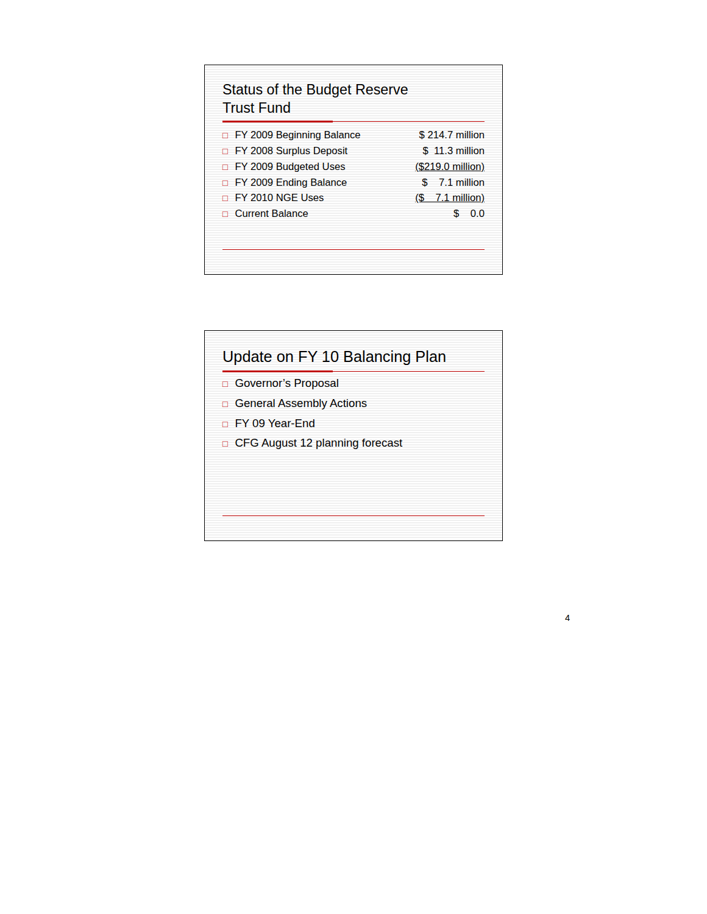Status of the Budget Reserve
Trust Fund
□FY 2009 Beginning Balance$ 214.7 million
□FY 2008 Surplus Deposit$ 11.3 million
□FY 2009 Budgeted Uses($219.0 million)
□FY 2009 Ending Balance$ 7.1 million
□FY 2010 NGE Uses($ 7.1 million)
□Current Balance$ 0.0
Update on FY 10 Balancing Plan
□Governor’s Proposal
□General Assembly Actions
□FY 09 Year-End
□CFG August 12 planning forecast
4